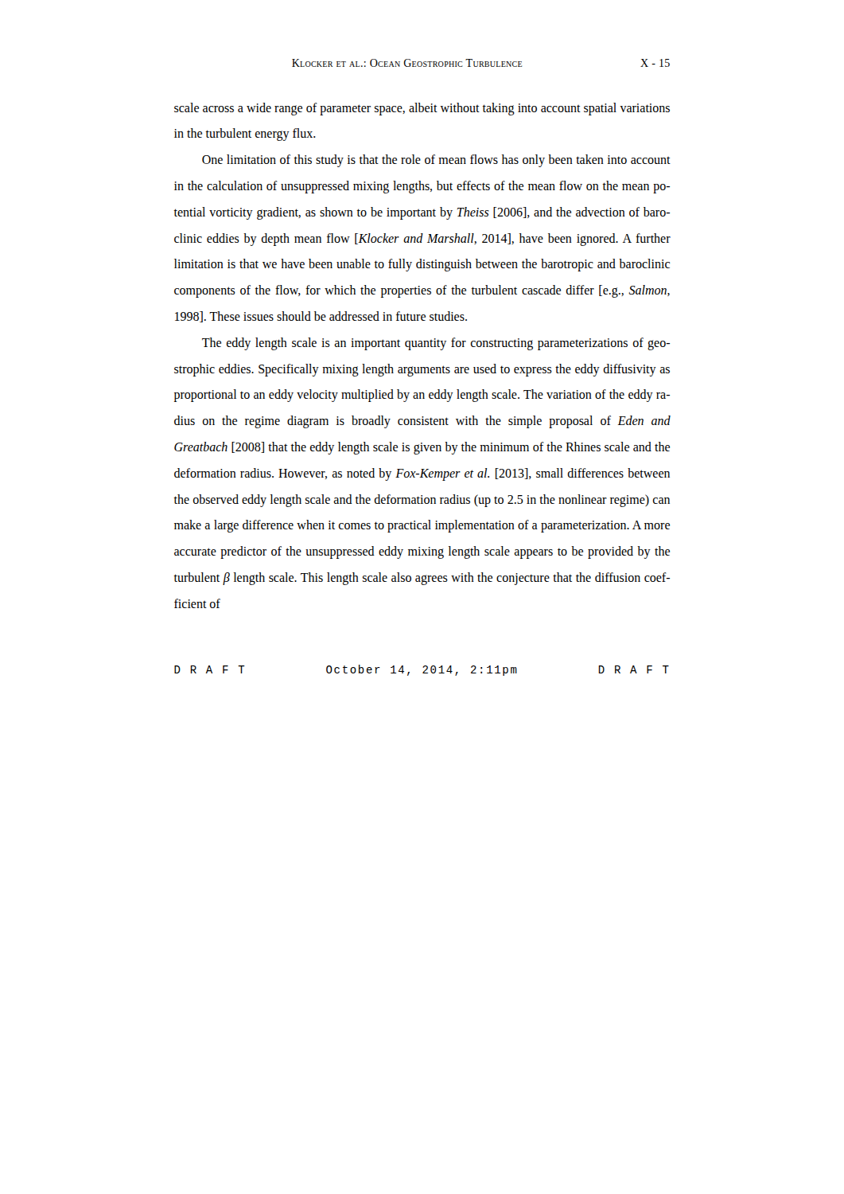Klocker et al.: Ocean Geostrophic Turbulence X - 15
scale across a wide range of parameter space, albeit without taking into account spatial variations in the turbulent energy flux.
One limitation of this study is that the role of mean flows has only been taken into account in the calculation of unsuppressed mixing lengths, but effects of the mean flow on the mean potential vorticity gradient, as shown to be important by Theiss [2006], and the advection of baroclinic eddies by depth mean flow [Klocker and Marshall, 2014], have been ignored. A further limitation is that we have been unable to fully distinguish between the barotropic and baroclinic components of the flow, for which the properties of the turbulent cascade differ [e.g., Salmon, 1998]. These issues should be addressed in future studies.
The eddy length scale is an important quantity for constructing parameterizations of geostrophic eddies. Specifically mixing length arguments are used to express the eddy diffusivity as proportional to an eddy velocity multiplied by an eddy length scale. The variation of the eddy radius on the regime diagram is broadly consistent with the simple proposal of Eden and Greatbach [2008] that the eddy length scale is given by the minimum of the Rhines scale and the deformation radius. However, as noted by Fox-Kemper et al. [2013], small differences between the observed eddy length scale and the deformation radius (up to 2.5 in the nonlinear regime) can make a large difference when it comes to practical implementation of a parameterization. A more accurate predictor of the unsuppressed eddy mixing length scale appears to be provided by the turbulent β length scale. This length scale also agrees with the conjecture that the diffusion coefficient of
D R A F T October 14, 2014, 2:11pm D R A F T